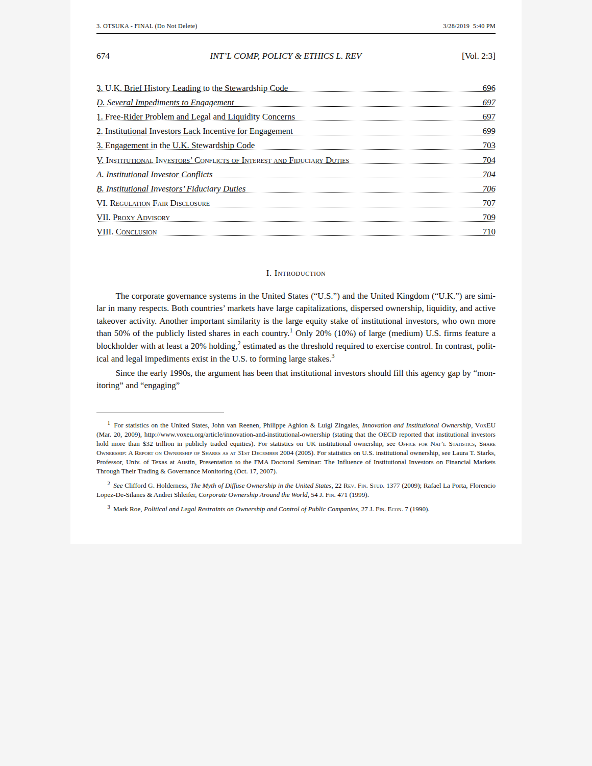3. OTSUKA - FINAL (Do Not Delete) 3/28/2019 5:40 PM
674 INT’L COMP, POLICY & ETHICS L. REV [Vol. 2:3]
3. U.K. Brief History Leading to the Stewardship Code 696
D. Several Impediments to Engagement 697
1. Free-Rider Problem and Legal and Liquidity Concerns 697
2. Institutional Investors Lack Incentive for Engagement 699
3. Engagement in the U.K. Stewardship Code 703
V. Institutional Investors’ Conflicts of Interest and Fiduciary Duties 704
A. Institutional Investor Conflicts 704
B. Institutional Investors’ Fiduciary Duties 706
VI. Regulation Fair Disclosure 707
VII. Proxy Advisory 709
VIII. Conclusion 710
I. Introduction
The corporate governance systems in the United States (“U.S.”) and the United Kingdom (“U.K.”) are similar in many respects. Both countries’ markets have large capitalizations, dispersed ownership, liquidity, and active takeover activity. Another important similarity is the large equity stake of institutional investors, who own more than 50% of the publicly listed shares in each country.1 Only 20% (10%) of large (medium) U.S. firms feature a blockholder with at least a 20% holding,2 estimated as the threshold required to exercise control. In contrast, political and legal impediments exist in the U.S. to forming large stakes.3
Since the early 1990s, the argument has been that institutional investors should fill this agency gap by “monitoring” and “engaging”
1 For statistics on the United States, John van Reenen, Philippe Aghion & Luigi Zingales, Innovation and Institutional Ownership, VoxEU (Mar. 20, 2009), http://www.voxeu.org/article/innovation-and-institutional-ownership (stating that the OECD reported that institutional investors hold more than $32 trillion in publicly traded equities). For statistics on UK institutional ownership, see Office for Nat’l Statistics, Share Ownership: A Report on Ownership of Shares as at 31st December 2004 (2005). For statistics on U.S. institutional ownership, see Laura T. Starks, Professor, Univ. of Texas at Austin, Presentation to the FMA Doctoral Seminar: The Influence of Institutional Investors on Financial Markets Through Their Trading & Governance Monitoring (Oct. 17, 2007).
2 See Clifford G. Holderness, The Myth of Diffuse Ownership in the United States, 22 Rev. Fin. Stud. 1377 (2009); Rafael La Porta, Florencio Lopez-De-Silanes & Andrei Shleifer, Corporate Ownership Around the World, 54 J. Fin. 471 (1999).
3 Mark Roe, Political and Legal Restraints on Ownership and Control of Public Companies, 27 J. Fin. Econ. 7 (1990).